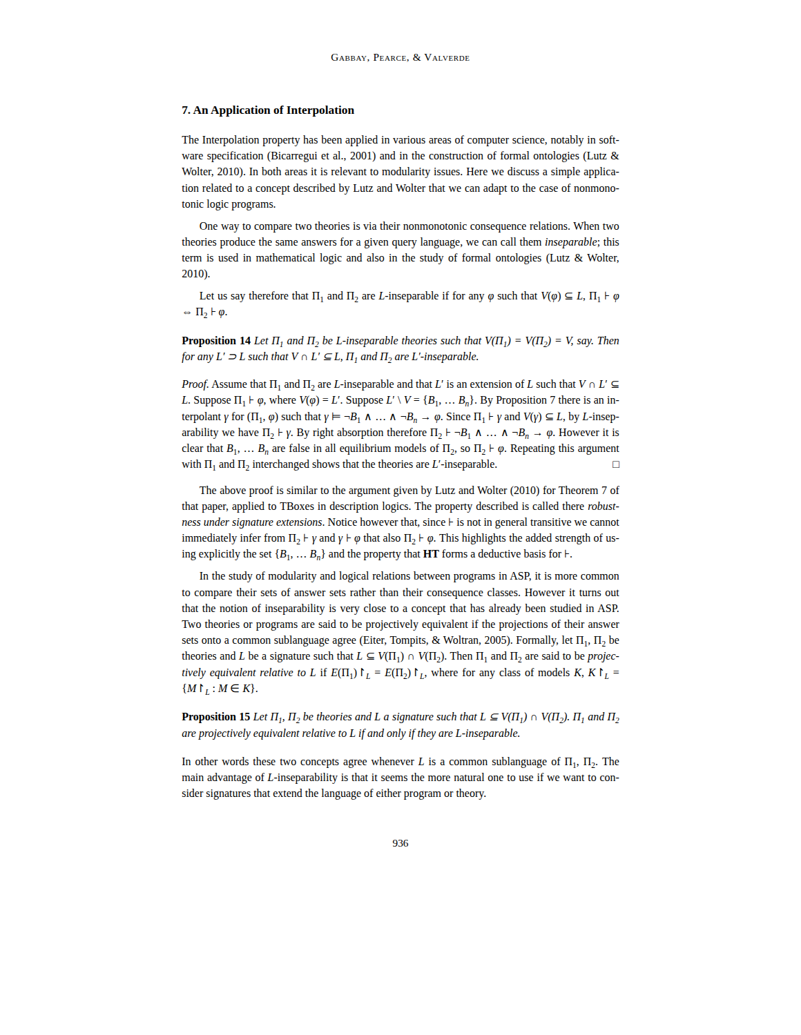Gabbay, Pearce, & Valverde
7. An Application of Interpolation
The Interpolation property has been applied in various areas of computer science, notably in software specification (Bicarregui et al., 2001) and in the construction of formal ontologies (Lutz & Wolter, 2010). In both areas it is relevant to modularity issues. Here we discuss a simple application related to a concept described by Lutz and Wolter that we can adapt to the case of nonmonotonic logic programs.
One way to compare two theories is via their nonmonotonic consequence relations. When two theories produce the same answers for a given query language, we can call them inseparable; this term is used in mathematical logic and also in the study of formal ontologies (Lutz & Wolter, 2010).
Let us say therefore that Π1 and Π2 are L-inseparable if for any φ such that V(φ) ⊆ L, Π1 ⊦ φ ⇔ Π2 ⊦ φ.
Proposition 14 Let Π1 and Π2 be L-inseparable theories such that V(Π1) = V(Π2) = V, say. Then for any L′ ⊃ L such that V ∩ L′ ⊆ L, Π1 and Π2 are L′-inseparable.
Proof. Assume that Π1 and Π2 are L-inseparable and that L′ is an extension of L such that V ∩ L′ ⊆ L. Suppose Π1 ⊦ φ, where V(φ) = L′. Suppose L′ \ V = {B1, … Bn}. By Proposition 7 there is an interpolant γ for (Π1, φ) such that γ ⊨ ¬B1 ∧ … ∧ ¬Bn → φ. Since Π1 ⊦ γ and V(γ) ⊆ L, by L-inseparability we have Π2 ⊦ γ. By right absorption therefore Π2 ⊦ ¬B1 ∧ … ∧ ¬Bn → φ. However it is clear that B1, … Bn are false in all equilibrium models of Π2, so Π2 ⊦ φ. Repeating this argument with Π1 and Π2 interchanged shows that the theories are L′-inseparable. □
The above proof is similar to the argument given by Lutz and Wolter (2010) for Theorem 7 of that paper, applied to TBoxes in description logics. The property described is called there robustness under signature extensions. Notice however that, since ⊦ is not in general transitive we cannot immediately infer from Π2 ⊦ γ and γ ⊦ φ that also Π2 ⊦ φ. This highlights the added strength of using explicitly the set {B1, … Bn} and the property that HT forms a deductive basis for ⊦.
In the study of modularity and logical relations between programs in ASP, it is more common to compare their sets of answer sets rather than their consequence classes. However it turns out that the notion of inseparability is very close to a concept that has already been studied in ASP. Two theories or programs are said to be projectively equivalent if the projections of their answer sets onto a common sublanguage agree (Eiter, Tompits, & Woltran, 2005). Formally, let Π1, Π2 be theories and L be a signature such that L ⊆ V(Π1) ∩ V(Π2). Then Π1 and Π2 are said to be projectively equivalent relative to L if E(Π1)↾L = E(Π2)↾L, where for any class of models K, K↾L = {M↾L : M ∈ K}.
Proposition 15 Let Π1, Π2 be theories and L a signature such that L ⊆ V(Π1) ∩ V(Π2). Π1 and Π2 are projectively equivalent relative to L if and only if they are L-inseparable.
In other words these two concepts agree whenever L is a common sublanguage of Π1, Π2. The main advantage of L-inseparability is that it seems the more natural one to use if we want to consider signatures that extend the language of either program or theory.
936